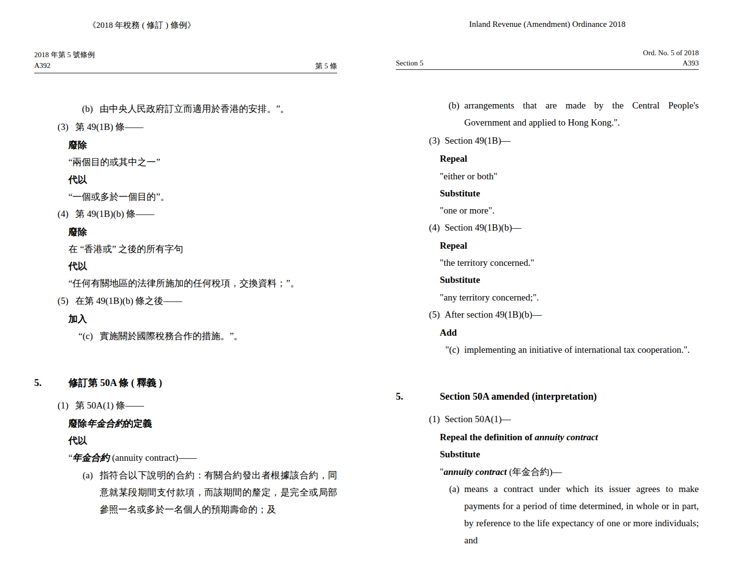《2018 年稅務 ( 修訂 ) 條例》
2018 年第 5 號條例
A392 第 5 條
(b)
由中央人民政府訂立而適用於香港的安排。”。
(3)
第 49(1B) 條——
廢除
“兩個目的或其中之一”
代以
“一個或多於一個目的”。
(4)
第 49(1B)(b) 條——
廢除
在 “香港或” 之後的所有字句
代以
“任何有關地區的法律所施加的任何稅項，交換資料；”。
(5)
在第 49(1B)(b) 條之後——
加入
“(c)
實施關於國際稅務合作的措施。”。
5.
修訂第 50A 條 ( 釋義 )
(1)
第 50A(1) 條——
廢除 年金合約 的定義
代以
“年金合約 (annuity contract)——
(a)
指符合以下說明的合約：有關合約發出者根據該合約，同意就某段期間支付款項，而該期間的釐定，是完全或局部參照一名或多於一名個人的預期壽命的；及
Inland Revenue (Amendment) Ordinance 2018
Ord. No. 5 of 2018
Section 5 A393
(b)
arrangements that are made by the Central People's Government and applied to Hong Kong.".
(3)
Section 49(1B)—
Repeal
"either or both"
Substitute
"one or more".
(4)
Section 49(1B)(b)—
Repeal
"the territory concerned."
Substitute
"any territory concerned;".
(5)
After section 49(1B)(b)—
Add
"(c)
implementing an initiative of international tax cooperation.".
5.
Section 50A amended (interpretation)
(1)
Section 50A(1)—
Repeal the definition of annuity contract
Substitute
"annuity contract (年金合約)—
(a)
means a contract under which its issuer agrees to make payments for a period of time determined, in whole or in part, by reference to the life expectancy of one or more individuals; and